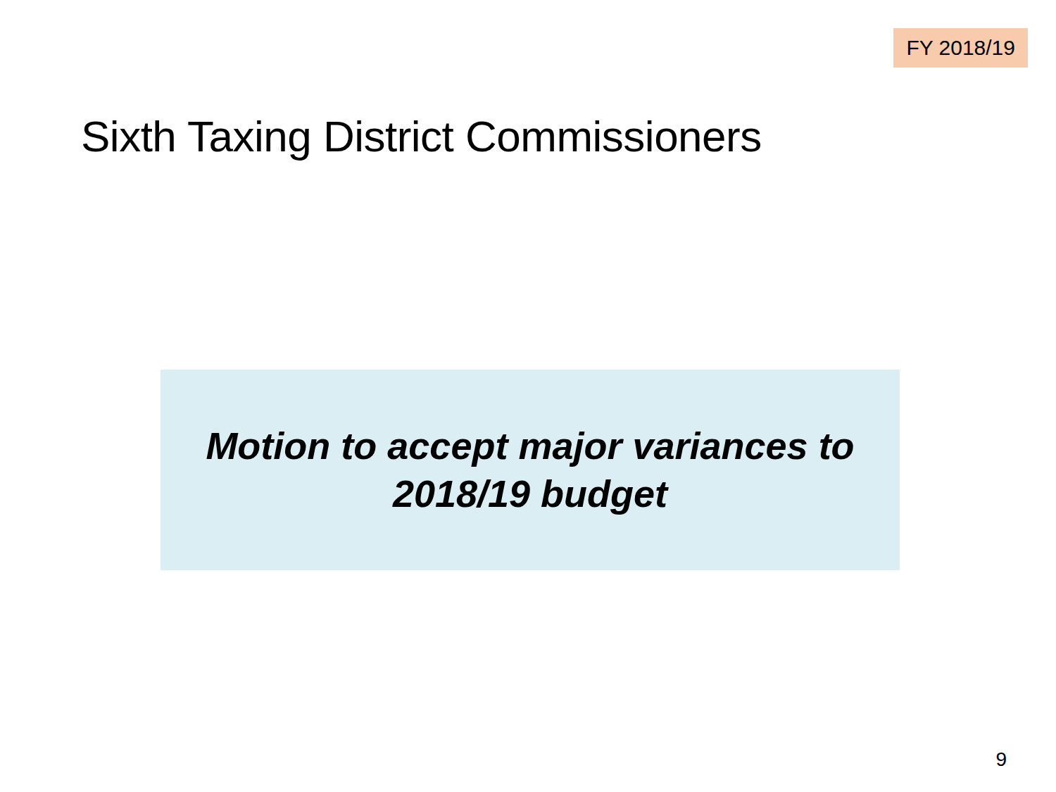FY 2018/19
Sixth Taxing District Commissioners
Motion to accept major variances to 2018/19 budget
9